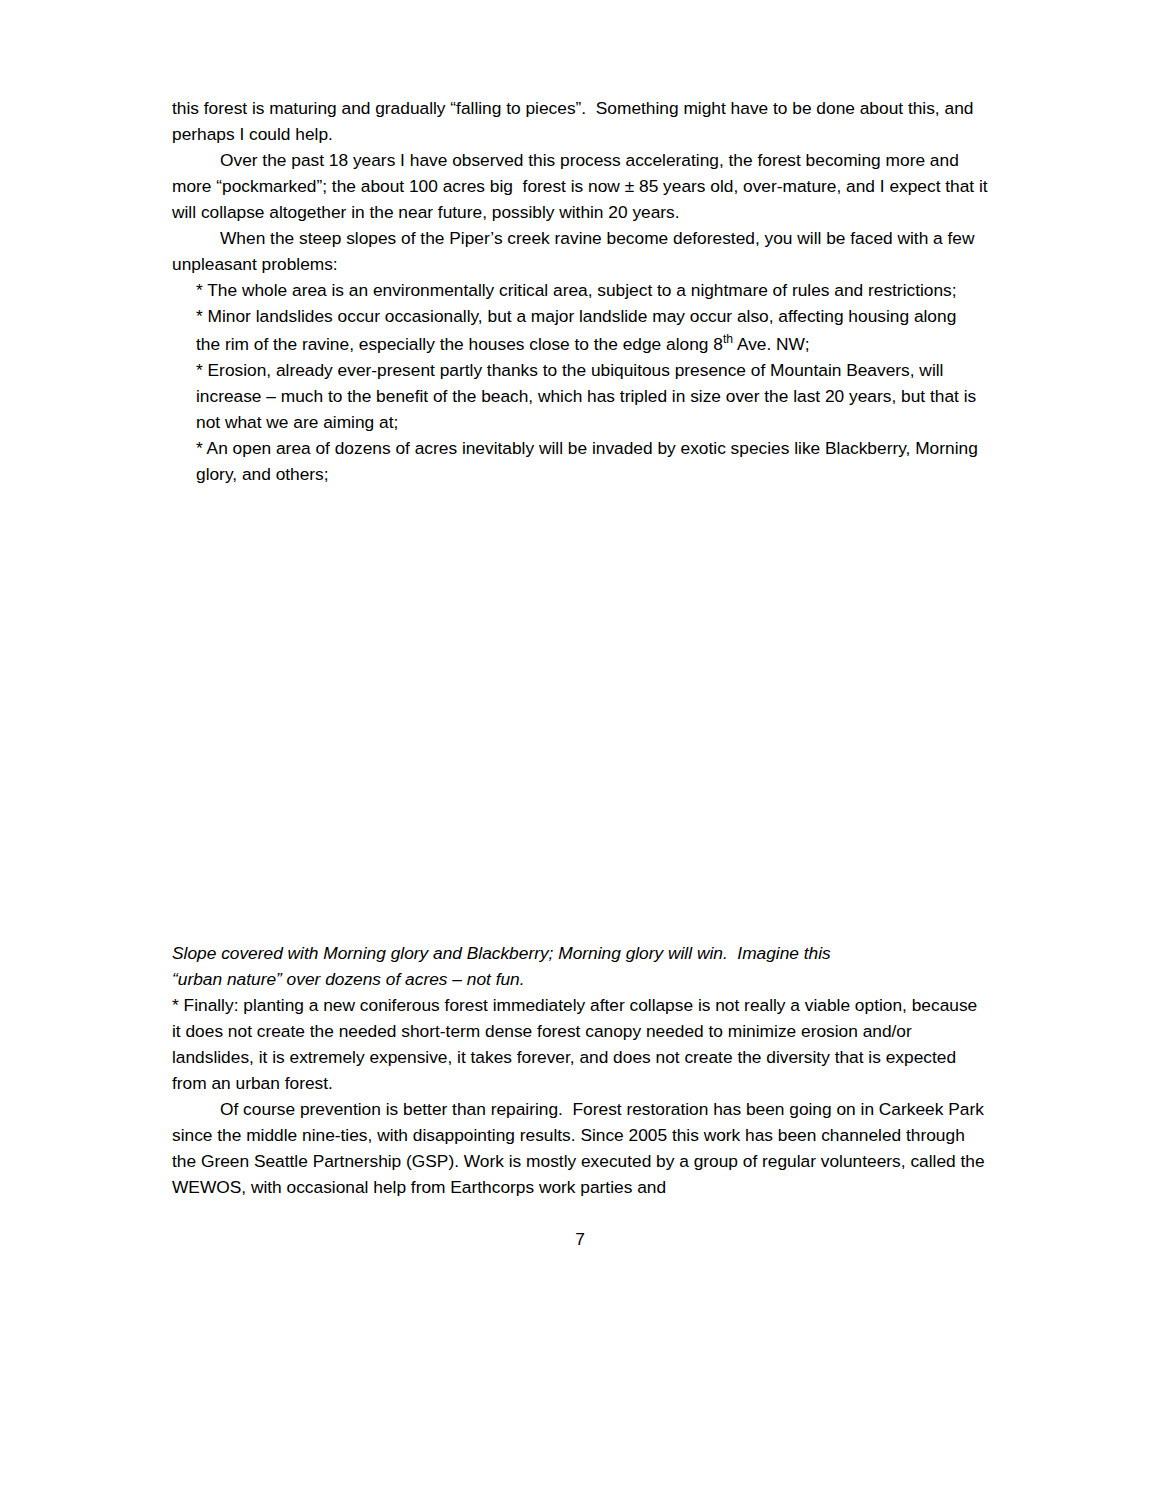this forest is maturing and gradually “falling to pieces”. Something might have to be done about this, and perhaps I could help.
Over the past 18 years I have observed this process accelerating, the forest becoming more and more “pockmarked”; the about 100 acres big forest is now ± 85 years old, over-mature, and I expect that it will collapse altogether in the near future, possibly within 20 years.
When the steep slopes of the Piper’s creek ravine become deforested, you will be faced with a few unpleasant problems:
* The whole area is an environmentally critical area, subject to a nightmare of rules and restrictions;
* Minor landslides occur occasionally, but a major landslide may occur also, affecting housing along the rim of the ravine, especially the houses close to the edge along 8th Ave. NW;
* Erosion, already ever-present partly thanks to the ubiquitous presence of Mountain Beavers, will increase – much to the benefit of the beach, which has tripled in size over the last 20 years, but that is not what we are aiming at;
* An open area of dozens of acres inevitably will be invaded by exotic species like Blackberry, Morning glory, and others;
Slope covered with Morning glory and Blackberry; Morning glory will win. Imagine this
“urban nature” over dozens of acres – not fun.
* Finally: planting a new coniferous forest immediately after collapse is not really a viable option, because it does not create the needed short-term dense forest canopy needed to minimize erosion and/or landslides, it is extremely expensive, it takes forever, and does not create the diversity that is expected from an urban forest.
Of course prevention is better than repairing. Forest restoration has been going on in Carkeek Park since the middle nine-ties, with disappointing results. Since 2005 this work has been channeled through the Green Seattle Partnership (GSP). Work is mostly executed by a group of regular volunteers, called the WEWOS, with occasional help from Earthcorps work parties and
7